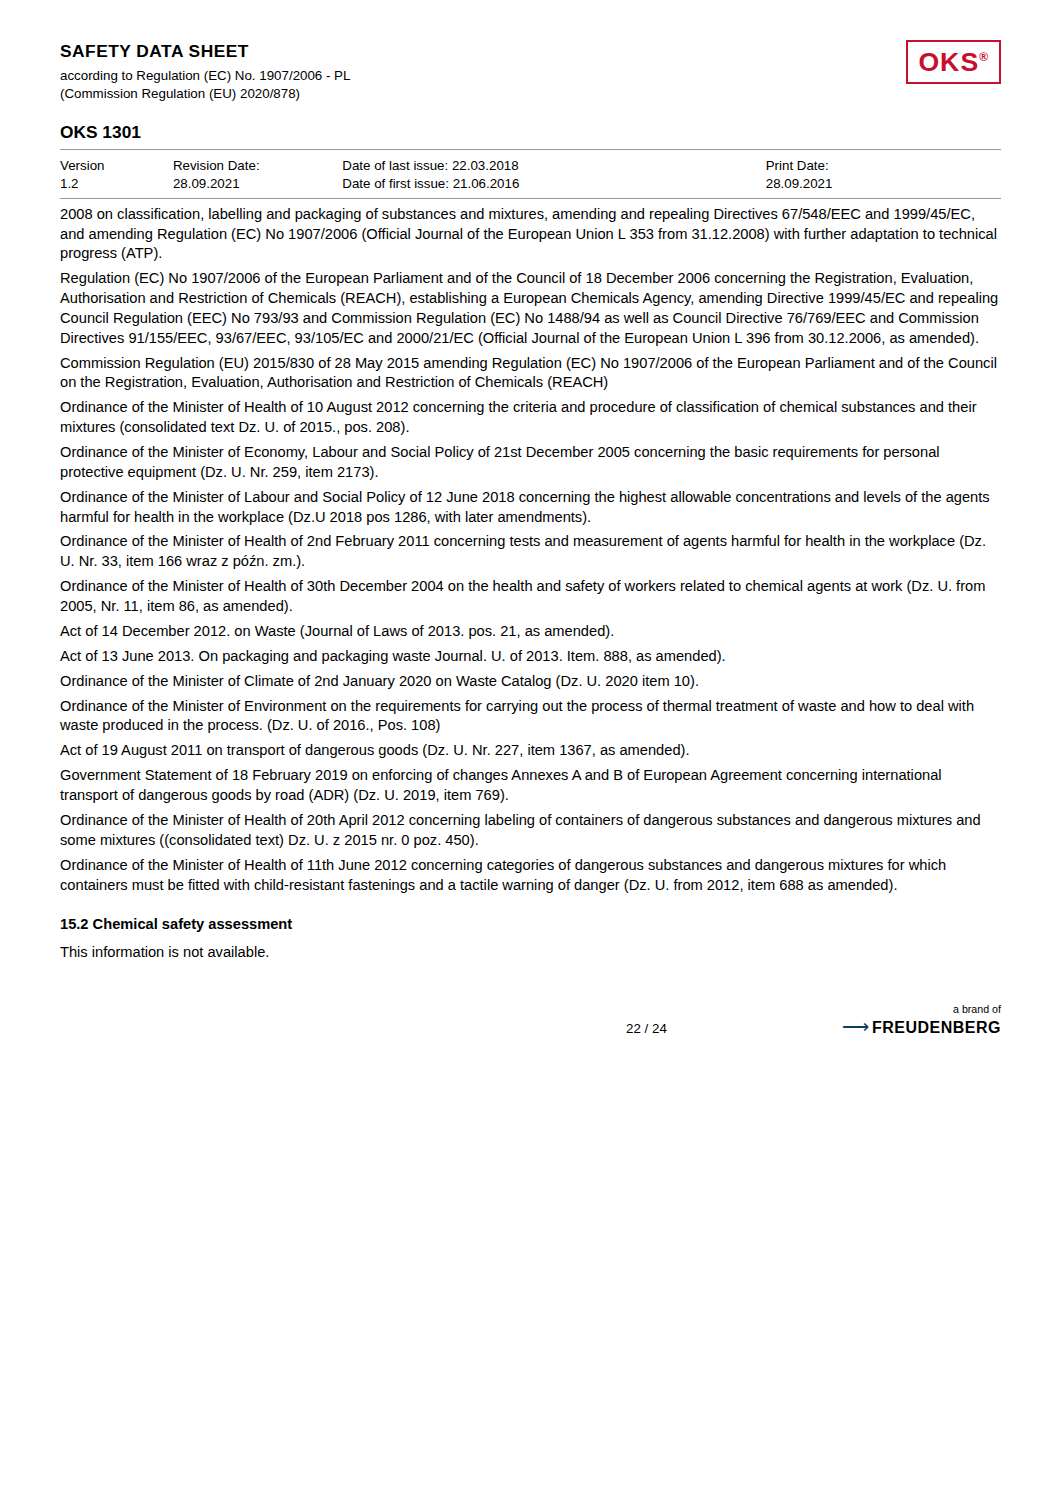SAFETY DATA SHEET
according to Regulation (EC) No. 1907/2006 - PL
(Commission Regulation (EU) 2020/878)
OKS®
OKS 1301
| Version 1.2 | Revision Date: 28.09.2021 | Date of last issue: 22.03.2018 Date of first issue: 21.06.2016 | Print Date: 28.09.2021 |
2008 on classification, labelling and packaging of substances and mixtures, amending and repealing Directives 67/548/EEC and 1999/45/EC, and amending Regulation (EC) No 1907/2006 (Official Journal of the European Union L 353 from 31.12.2008) with further adaptation to technical progress (ATP).
Regulation (EC) No 1907/2006 of the European Parliament and of the Council of 18 December 2006 concerning the Registration, Evaluation, Authorisation and Restriction of Chemicals (REACH), establishing a European Chemicals Agency, amending Directive 1999/45/EC and repealing Council Regulation (EEC) No 793/93 and Commission Regulation (EC) No 1488/94 as well as Council Directive 76/769/EEC and Commission Directives 91/155/EEC, 93/67/EEC, 93/105/EC and 2000/21/EC (Official Journal of the European Union L 396 from 30.12.2006, as amended).
Commission Regulation (EU) 2015/830 of 28 May 2015 amending Regulation (EC) No 1907/2006 of the European Parliament and of the Council on the Registration, Evaluation, Authorisation and Restriction of Chemicals (REACH)
Ordinance of the Minister of Health of 10 August 2012 concerning the criteria and procedure of classification of chemical substances and their mixtures (consolidated text Dz. U. of 2015., pos. 208).
Ordinance of the Minister of Economy, Labour and Social Policy of 21st December 2005 concerning the basic requirements for personal protective equipment (Dz. U. Nr. 259, item 2173).
Ordinance of the Minister of Labour and Social Policy of 12 June 2018 concerning the highest allowable concentrations and levels of the agents harmful for health in the workplace (Dz.U 2018 pos 1286, with later amendments).
Ordinance of the Minister of Health of 2nd February 2011 concerning tests and measurement of agents harmful for health in the workplace (Dz. U. Nr. 33, item 166 wraz z późn. zm.).
Ordinance of the Minister of Health of 30th December 2004 on the health and safety of workers related to chemical agents at work (Dz. U. from 2005, Nr. 11, item 86, as amended).
Act of 14 December 2012. on Waste (Journal of Laws of 2013. pos. 21, as amended).
Act of 13 June 2013. On packaging and packaging waste Journal. U. of 2013. Item. 888, as amended).
Ordinance of the Minister of Climate of 2nd January 2020 on Waste Catalog (Dz. U. 2020 item 10).
Ordinance of the Minister of Environment on the requirements for carrying out the process of thermal treatment of waste and how to deal with waste produced in the process. (Dz. U. of 2016., Pos. 108)
Act of 19 August 2011 on transport of dangerous goods (Dz. U. Nr. 227, item 1367, as amended).
Government Statement of 18 February 2019 on enforcing of changes Annexes A and B of European Agreement concerning international transport of dangerous goods by road (ADR) (Dz. U. 2019, item 769).
Ordinance of the Minister of Health of 20th April 2012 concerning labeling of containers of dangerous substances and dangerous mixtures and some mixtures ((consolidated text) Dz. U. z 2015 nr. 0 poz. 450).
Ordinance of the Minister of Health of 11th June 2012 concerning categories of dangerous substances and dangerous mixtures for which containers must be fitted with child-resistant fastenings and a tactile warning of danger (Dz. U. from 2012, item 688 as amended).
15.2 Chemical safety assessment
This information is not available.
22 / 24
a brand of
⟶ FREUDENBERG